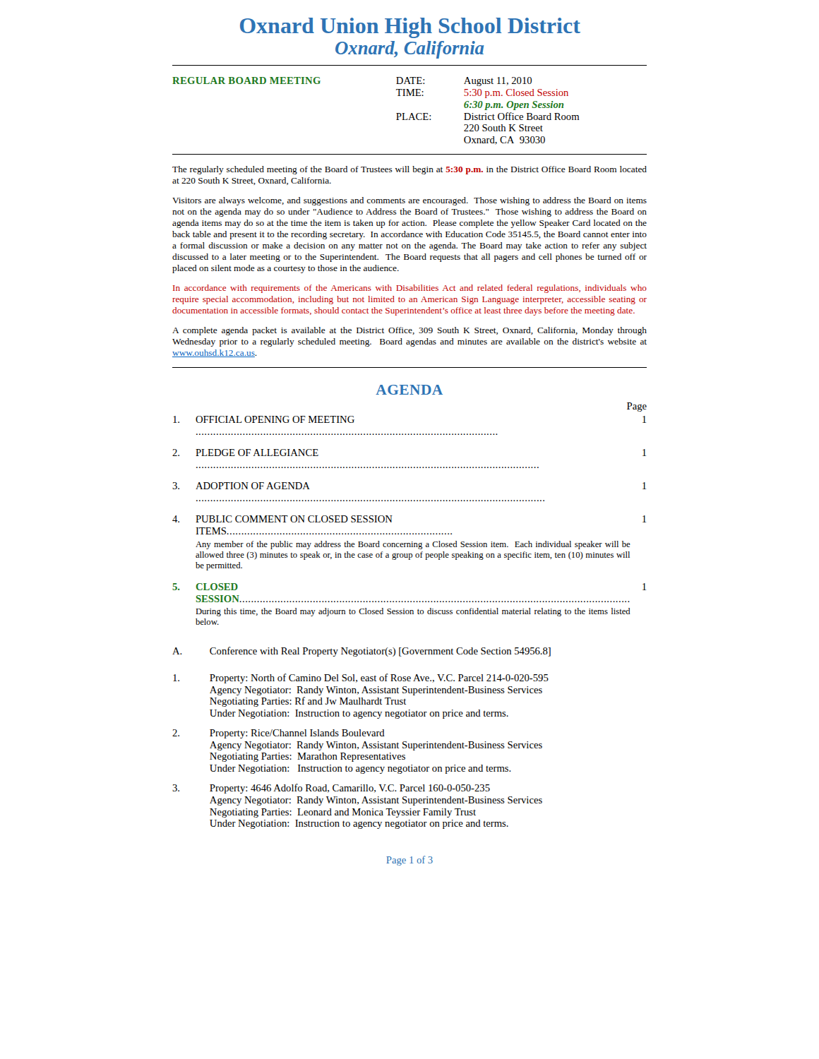Oxnard Union High School District
Oxnard, California
| REGULAR BOARD MEETING | DATE: | August 11, 2010 |
| | TIME: | 5:30 p.m. Closed Session |
| | | 6:30 p.m. Open Session |
| | PLACE: | District Office Board Room |
| | | 220 South K Street |
| | | Oxnard, CA 93030 |
The regularly scheduled meeting of the Board of Trustees will begin at 5:30 p.m. in the District Office Board Room located at 220 South K Street, Oxnard, California.
Visitors are always welcome, and suggestions and comments are encouraged. Those wishing to address the Board on items not on the agenda may do so under "Audience to Address the Board of Trustees." Those wishing to address the Board on agenda items may do so at the time the item is taken up for action. Please complete the yellow Speaker Card located on the back table and present it to the recording secretary. In accordance with Education Code 35145.5, the Board cannot enter into a formal discussion or make a decision on any matter not on the agenda. The Board may take action to refer any subject discussed to a later meeting or to the Superintendent. The Board requests that all pagers and cell phones be turned off or placed on silent mode as a courtesy to those in the audience.
In accordance with requirements of the Americans with Disabilities Act and related federal regulations, individuals who require special accommodation, including but not limited to an American Sign Language interpreter, accessible seating or documentation in accessible formats, should contact the Superintendent’s office at least three days before the meeting date.
A complete agenda packet is available at the District Office, 309 South K Street, Oxnard, California, Monday through Wednesday prior to a regularly scheduled meeting. Board agendas and minutes are available on the district's website at www.ouhsd.k12.ca.us.
AGENDA
Page
| 1. | OFFICIAL OPENING OF MEETING ....................................................................................................... | 1 |
| 2. | PLEDGE OF ALLEGIANCE ..................................................................................................................... | 1 |
| 3. | ADOPTION OF AGENDA ....................................................................................................................... | 1 |
| 4. | PUBLIC COMMENT ON CLOSED SESSION ITEMS ............................................................................. Any member of the public may address the Board concerning a Closed Session item. Each individual speaker will be allowed three (3) minutes to speak or, in the case of a group of people speaking on a specific item, ten (10) minutes will be permitted. | 1 |
| 5. | CLOSED SESSION ..................................................................................................................................... During this time, the Board may adjourn to Closed Session to discuss confidential material relating to the items listed below. | 1 |
| A. | Conference with Real Property Negotiator(s) [Government Code Section 54956.8] |
| 1. | Property: North of Camino Del Sol, east of Rose Ave., V.C. Parcel 214-0-020-595 Agency Negotiator: Randy Winton, Assistant Superintendent-Business Services Negotiating Parties: Rf and Jw Maulhardt Trust Under Negotiation: Instruction to agency negotiator on price and terms. |
| 2. | Property: Rice/Channel Islands Boulevard Agency Negotiator: Randy Winton, Assistant Superintendent-Business Services Negotiating Parties: Marathon Representatives Under Negotiation: Instruction to agency negotiator on price and terms. |
| 3. | Property: 4646 Adolfo Road, Camarillo, V.C. Parcel 160-0-050-235 Agency Negotiator: Randy Winton, Assistant Superintendent-Business Services Negotiating Parties: Leonard and Monica Teyssier Family Trust Under Negotiation: Instruction to agency negotiator on price and terms. |
Page 1 of 3